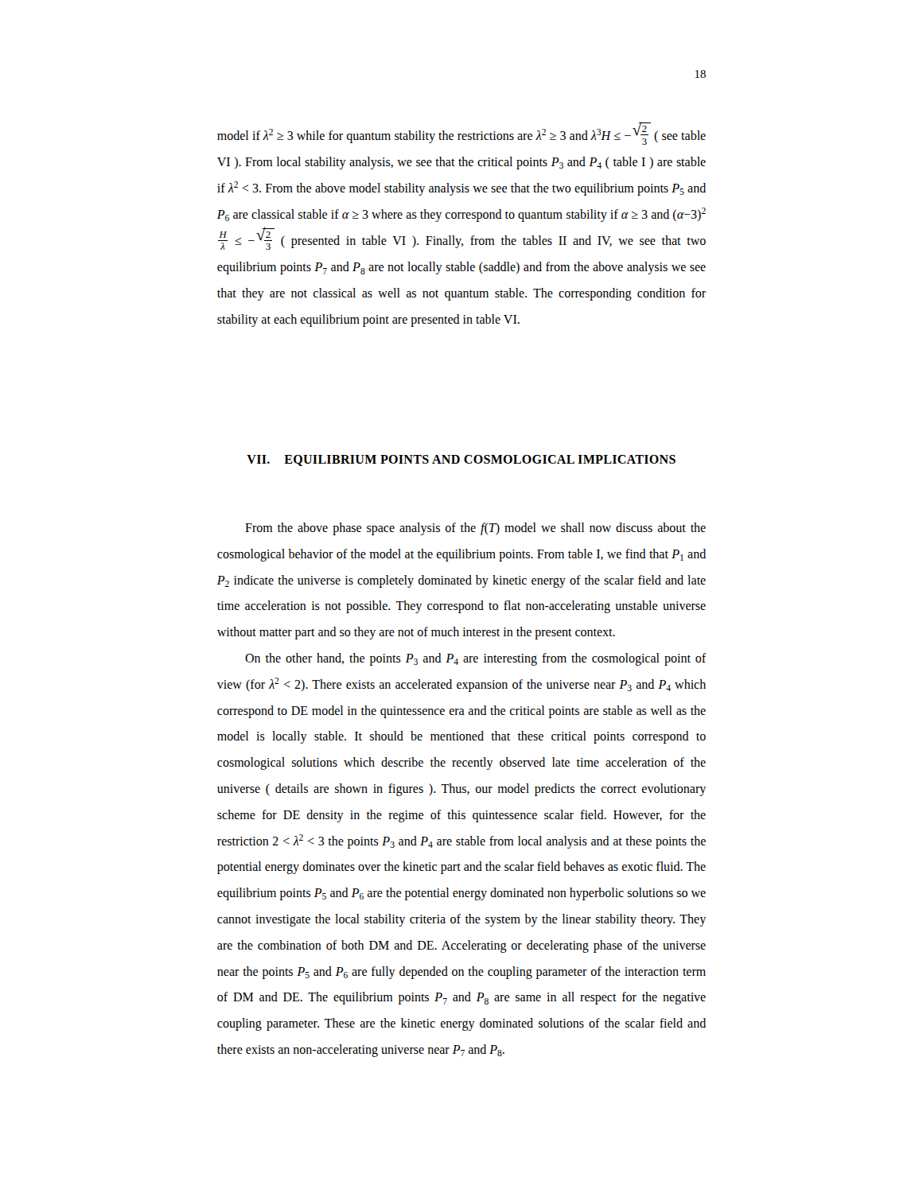18
model if λ2 ≥ 3 while for quantum stability the restrictions are λ2 ≥ 3 and λ3H ≤ −23 ( see table VI ). From local stability analysis, we see that the critical points P3 and P4 ( table I ) are stable if λ2 < 3. From the above model stability analysis we see that the two equilibrium points P5 and P6 are classical stable if α ≥ 3 where as they correspond to quantum stability if α ≥ 3 and (α−3)2Hλ ≤ −23 ( presented in table VI ). Finally, from the tables II and IV, we see that two equilibrium points P7 and P8 are not locally stable (saddle) and from the above analysis we see that they are not classical as well as not quantum stable. The corresponding condition for stability at each equilibrium point are presented in table VI.
VII. EQUILIBRIUM POINTS AND COSMOLOGICAL IMPLICATIONS
From the above phase space analysis of the f(T) model we shall now discuss about the cosmological behavior of the model at the equilibrium points. From table I, we find that P1 and P2 indicate the universe is completely dominated by kinetic energy of the scalar field and late time acceleration is not possible. They correspond to flat non-accelerating unstable universe without matter part and so they are not of much interest in the present context.
On the other hand, the points P3 and P4 are interesting from the cosmological point of view (for λ2 < 2). There exists an accelerated expansion of the universe near P3 and P4 which correspond to DE model in the quintessence era and the critical points are stable as well as the model is locally stable. It should be mentioned that these critical points correspond to cosmological solutions which describe the recently observed late time acceleration of the universe ( details are shown in figures ). Thus, our model predicts the correct evolutionary scheme for DE density in the regime of this quintessence scalar field. However, for the restriction 2 < λ2 < 3 the points P3 and P4 are stable from local analysis and at these points the potential energy dominates over the kinetic part and the scalar field behaves as exotic fluid. The equilibrium points P5 and P6 are the potential energy dominated non hyperbolic solutions so we cannot investigate the local stability criteria of the system by the linear stability theory. They are the combination of both DM and DE. Accelerating or decelerating phase of the universe near the points P5 and P6 are fully depended on the coupling parameter of the interaction term of DM and DE. The equilibrium points P7 and P8 are same in all respect for the negative coupling parameter. These are the kinetic energy dominated solutions of the scalar field and there exists an non-accelerating universe near P7 and P8.